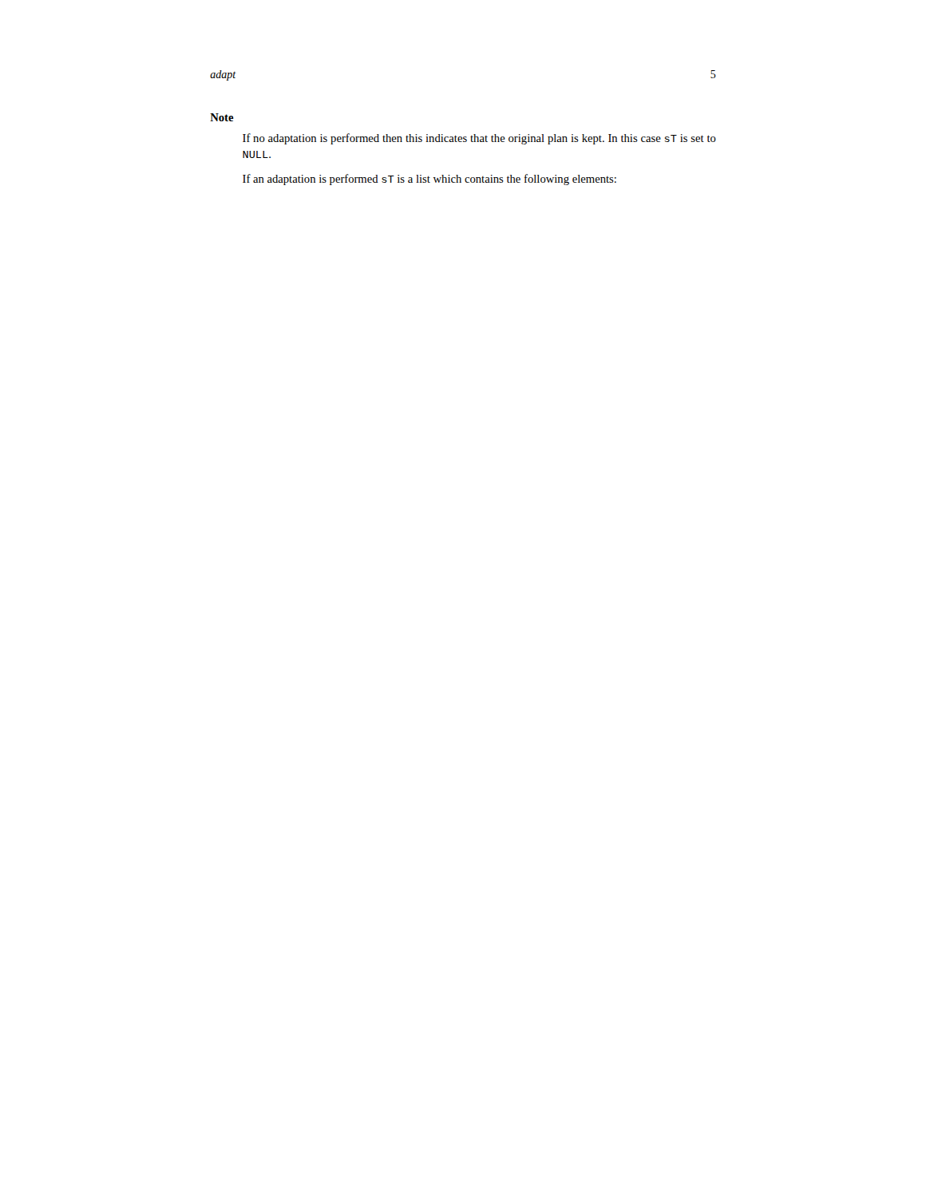adapt 5
Note
If no adaptation is performed then this indicates that the original plan is kept. In this case sT is set to NULL.
If an adaptation is performed sT is a list which contains the following elements: